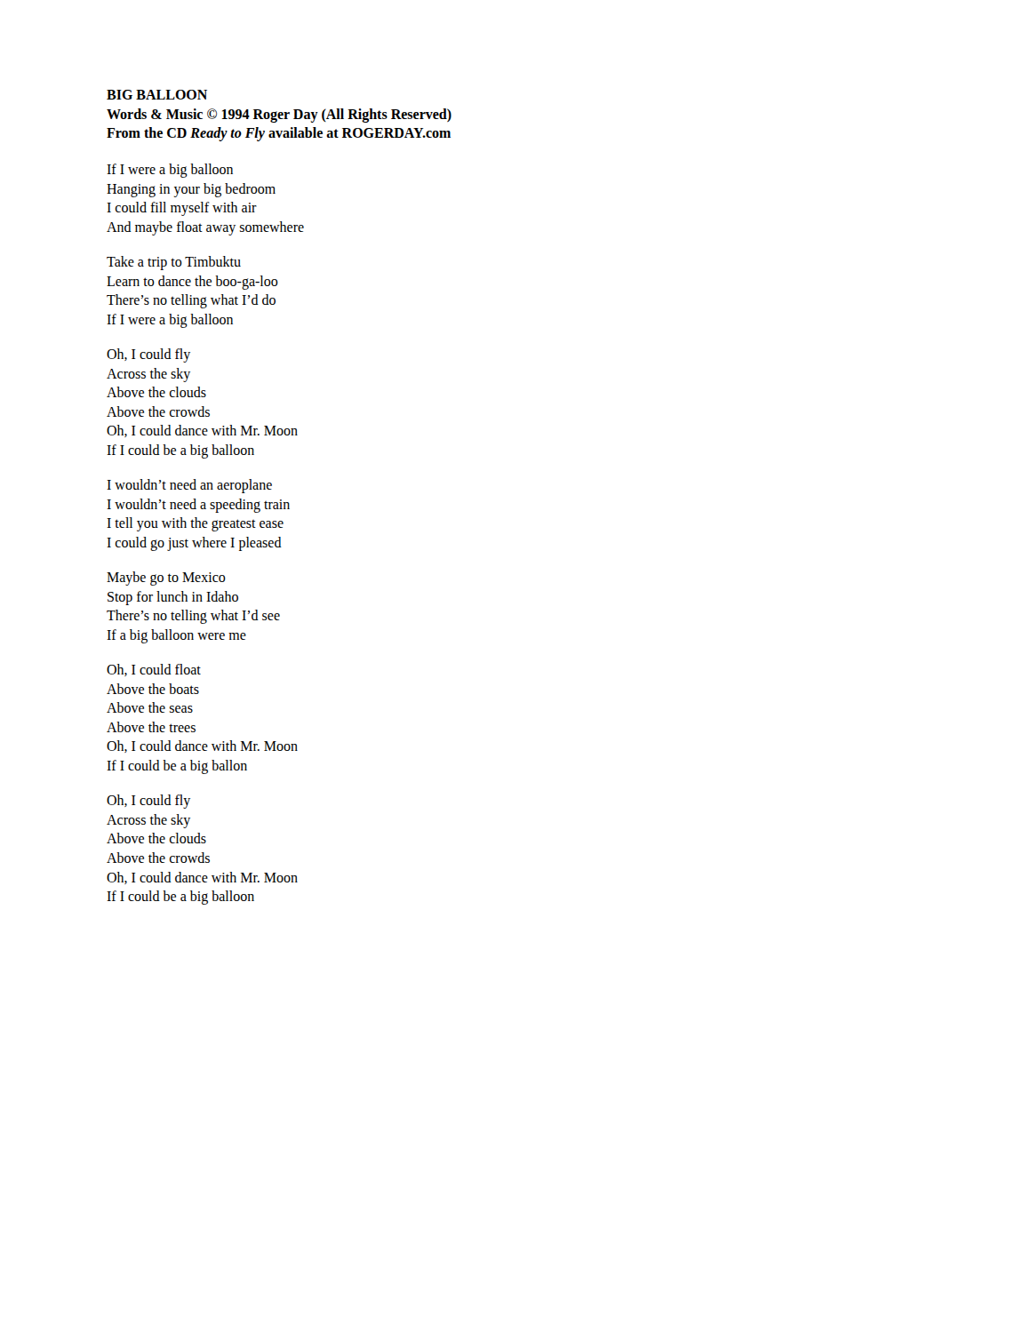BIG BALLOON
Words & Music © 1994 Roger Day (All Rights Reserved)
From the CD Ready to Fly available at ROGERDAY.com
If I were a big balloon
Hanging in your big bedroom
I could fill myself with air
And maybe float away somewhere
Take a trip to Timbuktu
Learn to dance the boo-ga-loo
There’s no telling what I’d do
If I were a big balloon
Oh, I could fly
Across the sky
Above the clouds
Above the crowds
Oh, I could dance with Mr. Moon
If I could be a big balloon
I wouldn’t need an aeroplane
I wouldn’t need a speeding train
I tell you with the greatest ease
I could go just where I pleased
Maybe go to Mexico
Stop for lunch in Idaho
There’s no telling what I’d see
If a big balloon were me
Oh, I could float
Above the boats
Above the seas
Above the trees
Oh, I could dance with Mr. Moon
If I could be a big ballon
Oh, I could fly
Across the sky
Above the clouds
Above the crowds
Oh, I could dance with Mr. Moon
If I could be a big balloon